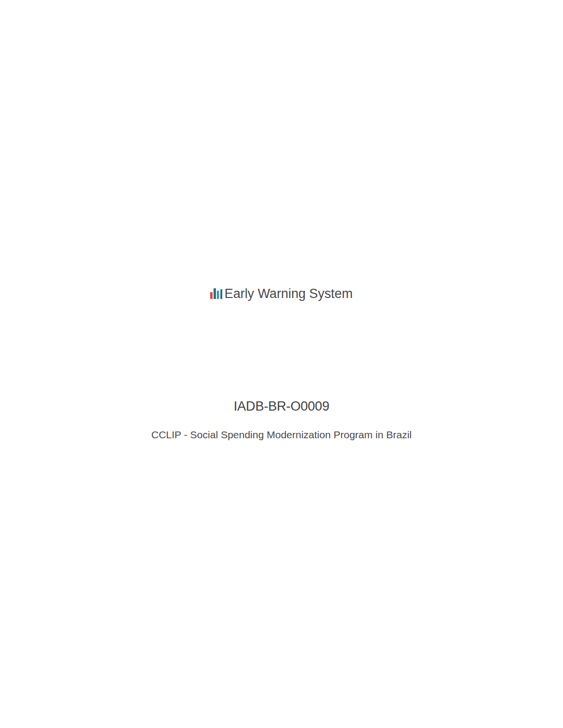Early Warning System
IADB-BR-O0009
CCLIP - Social Spending Modernization Program in Brazil